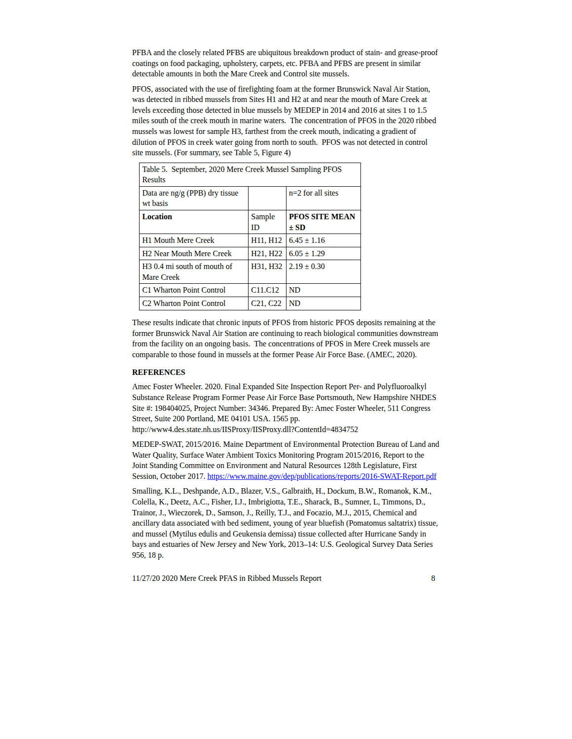PFBA and the closely related PFBS are ubiquitous breakdown product of stain- and grease-proof coatings on food packaging, upholstery, carpets, etc. PFBA and PFBS are present in similar detectable amounts in both the Mare Creek and Control site mussels.
PFOS, associated with the use of firefighting foam at the former Brunswick Naval Air Station, was detected in ribbed mussels from Sites H1 and H2 at and near the mouth of Mare Creek at levels exceeding those detected in blue mussels by MEDEP in 2014 and 2016 at sites 1 to 1.5 miles south of the creek mouth in marine waters. The concentration of PFOS in the 2020 ribbed mussels was lowest for sample H3, farthest from the creek mouth, indicating a gradient of dilution of PFOS in creek water going from north to south. PFOS was not detected in control site mussels. (For summary, see Table 5, Figure 4)
| Table 5. September, 2020 Mere Creek Mussel Sampling PFOS Results |
| Data are ng/g (PPB) dry tissue wt basis | | n=2 for all sites |
| Location | Sample ID | PFOS SITE MEAN ± SD |
| H1 Mouth Mere Creek | H11, H12 | 6.45 ± 1.16 |
| H2 Near Mouth Mere Creek | H21, H22 | 6.05 ± 1.29 |
| H3 0.4 mi south of mouth of Mare Creek | H31, H32 | 2.19 ± 0.30 |
| C1 Wharton Point Control | C11.C12 | ND |
| C2 Wharton Point Control | C21, C22 | ND |
These results indicate that chronic inputs of PFOS from historic PFOS deposits remaining at the former Brunswick Naval Air Station are continuing to reach biological communities downstream from the facility on an ongoing basis. The concentrations of PFOS in Mere Creek mussels are comparable to those found in mussels at the former Pease Air Force Base. (AMEC, 2020).
REFERENCES
Amec Foster Wheeler. 2020. Final Expanded Site Inspection Report Per- and Polyfluoroalkyl Substance Release Program Former Pease Air Force Base Portsmouth, New Hampshire NHDES Site #: 198404025, Project Number: 34346. Prepared By: Amec Foster Wheeler, 511 Congress Street, Suite 200 Portland, ME 04101 USA. 1565 pp. http://www4.des.state.nh.us/IISProxy/IISProxy.dll?ContentId=4834752
MEDEP-SWAT, 2015/2016. Maine Department of Environmental Protection Bureau of Land and Water Quality, Surface Water Ambient Toxics Monitoring Program 2015/2016, Report to the Joint Standing Committee on Environment and Natural Resources 128th Legislature, First Session, October 2017. https://www.maine.gov/dep/publications/reports/2016-SWAT-Report.pdf
Smalling, K.L., Deshpande, A.D., Blazer, V.S., Galbraith, H., Dockum, B.W., Romanok, K.M., Colella, K., Deetz, A.C., Fisher, I.J., Imbrigiotta, T.E., Sharack, B., Sumner, L, Timmons, D., Trainor, J., Wieczorek, D., Samson, J., Reilly, T.J., and Focazio, M.J., 2015, Chemical and ancillary data associated with bed sediment, young of year bluefish (Pomatomus saltatrix) tissue, and mussel (Mytilus edulis and Geukensia demissa) tissue collected after Hurricane Sandy in bays and estuaries of New Jersey and New York, 2013–14: U.S. Geological Survey Data Series 956, 18 p.
11/27/20 2020 Mere Creek PFAS in Ribbed Mussels Report 8